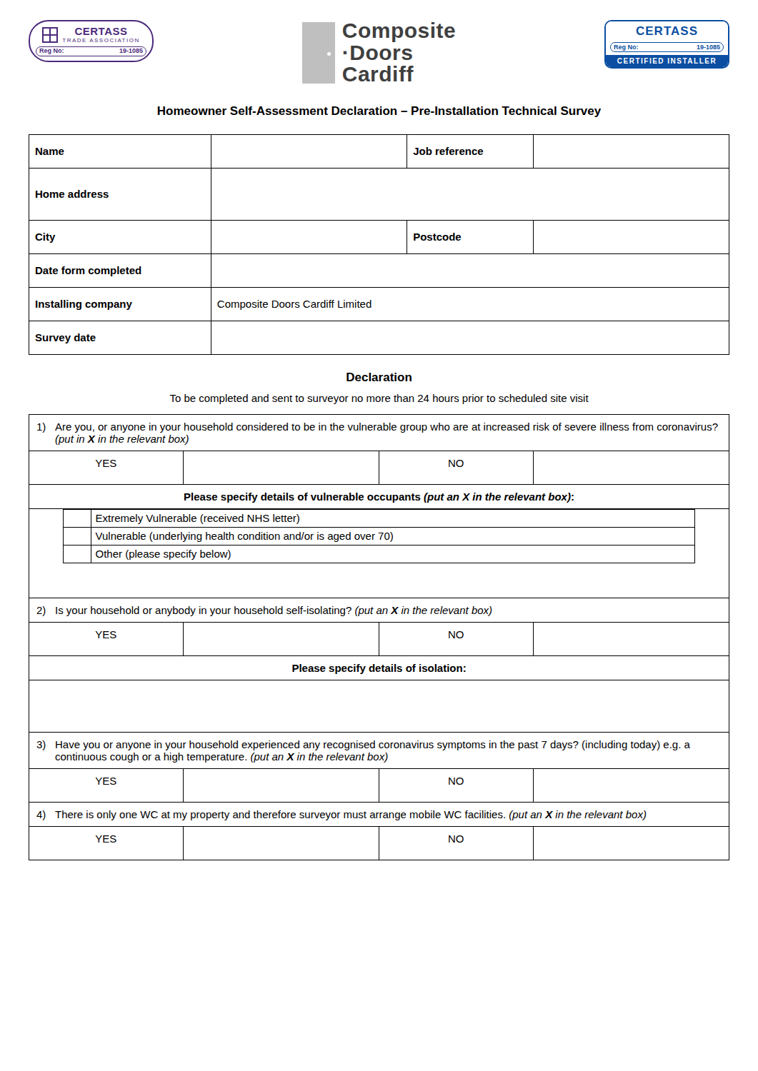CERTASS
Trade Association
Reg No: 19-1085
Composite
·Doors
Cardiff
CERTASS
Reg No: 19-1085
CERTIFIED INSTALLER
Homeowner Self-Assessment Declaration – Pre-Installation Technical Survey
| Name | | Job reference | |
| Home address | |
| City | | Postcode | |
| Date form completed | |
| Installing company | Composite Doors Cardiff Limited |
| Survey date | |
Declaration
To be completed and sent to surveyor no more than 24 hours prior to scheduled site visit
| 1) Are you, or anyone in your household considered to be in the vulnerable group who are at increased risk of severe illness from coronavirus? (put in X in the relevant box) |
| YES | | NO | |
| Please specify details of vulnerable occupants (put an X in the relevant box) : |
| / / Extremely Vulnerable (received NHS letter) / / / Vulnerable (underlying health condition and/or is aged over 70) / / / Other (please specify below) / |
| 2) Is your household or anybody in your household self-isolating? (put an X in the relevant box) |
| YES | | NO | |
| Please specify details of isolation: |
| 3) Have you or anyone in your household experienced any recognised coronavirus symptoms in the past 7 days? (including today) e.g. a continuous cough or a high temperature. (put an X in the relevant box) |
| YES | | NO | |
| 4) There is only one WC at my property and therefore surveyor must arrange mobile WC facilities. (put an X in the relevant box) |
| YES | | NO | |